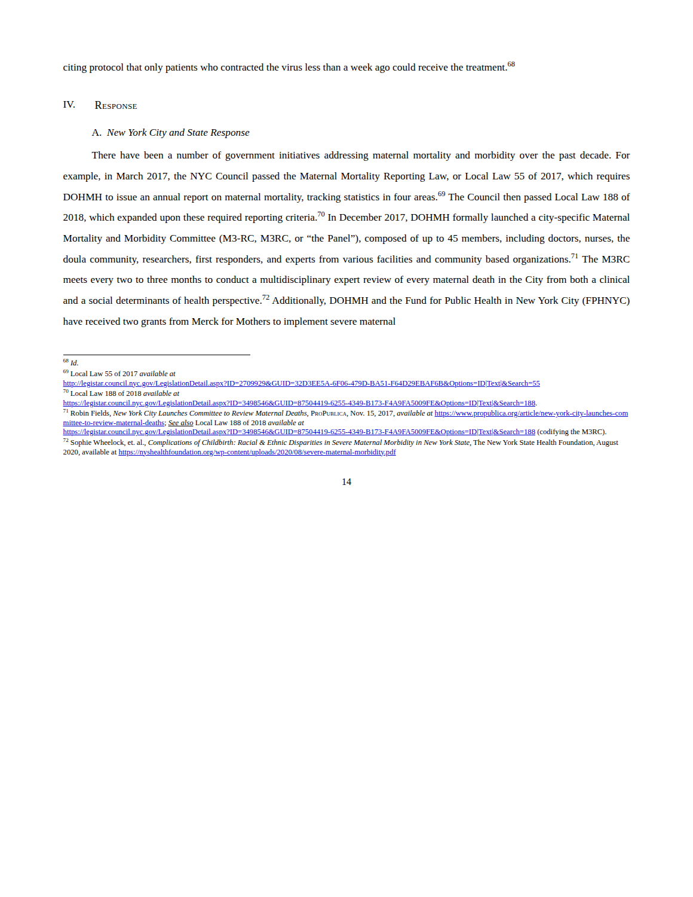citing protocol that only patients who contracted the virus less than a week ago could receive the treatment.68
IV. Response
A. New York City and State Response
There have been a number of government initiatives addressing maternal mortality and morbidity over the past decade. For example, in March 2017, the NYC Council passed the Maternal Mortality Reporting Law, or Local Law 55 of 2017, which requires DOHMH to issue an annual report on maternal mortality, tracking statistics in four areas.69 The Council then passed Local Law 188 of 2018, which expanded upon these required reporting criteria.70 In December 2017, DOHMH formally launched a city-specific Maternal Mortality and Morbidity Committee (M3-RC, M3RC, or “the Panel”), composed of up to 45 members, including doctors, nurses, the doula community, researchers, first responders, and experts from various facilities and community based organizations.71 The M3RC meets every two to three months to conduct a multidisciplinary expert review of every maternal death in the City from both a clinical and a social determinants of health perspective.72 Additionally, DOHMH and the Fund for Public Health in New York City (FPHNYC) have received two grants from Merck for Mothers to implement severe maternal
68 Id.
69 Local Law 55 of 2017 available at
http://legistar.council.nyc.gov/LegislationDetail.aspx?ID=2709929&GUID=32D3EE5A-6F06-479D-BA51-F64D29EBAF6B&Options=ID|Text|&Search=55
70 Local Law 188 of 2018 available at
https://legistar.council.nyc.gov/LegislationDetail.aspx?ID=3498546&GUID=87504419-6255-4349-B173-F4A9FA5009FE&Options=ID|Text|&Search=188.
71 Robin Fields, New York City Launches Committee to Review Maternal Deaths, ProPublica, Nov. 15, 2017, available at https://www.propublica.org/article/new-york-city-launches-committee-to-review-maternal-deaths; See also Local Law 188 of 2018 available at
https://legistar.council.nyc.gov/LegislationDetail.aspx?ID=3498546&GUID=87504419-6255-4349-B173-F4A9FA5009FE&Options=ID|Text|&Search=188 (codifying the M3RC).
72 Sophie Wheelock, et. al., Complications of Childbirth: Racial & Ethnic Disparities in Severe Maternal Morbidity in New York State, The New York State Health Foundation, August 2020, available at https://nyshealthfoundation.org/wp-content/uploads/2020/08/severe-maternal-morbidity.pdf
14